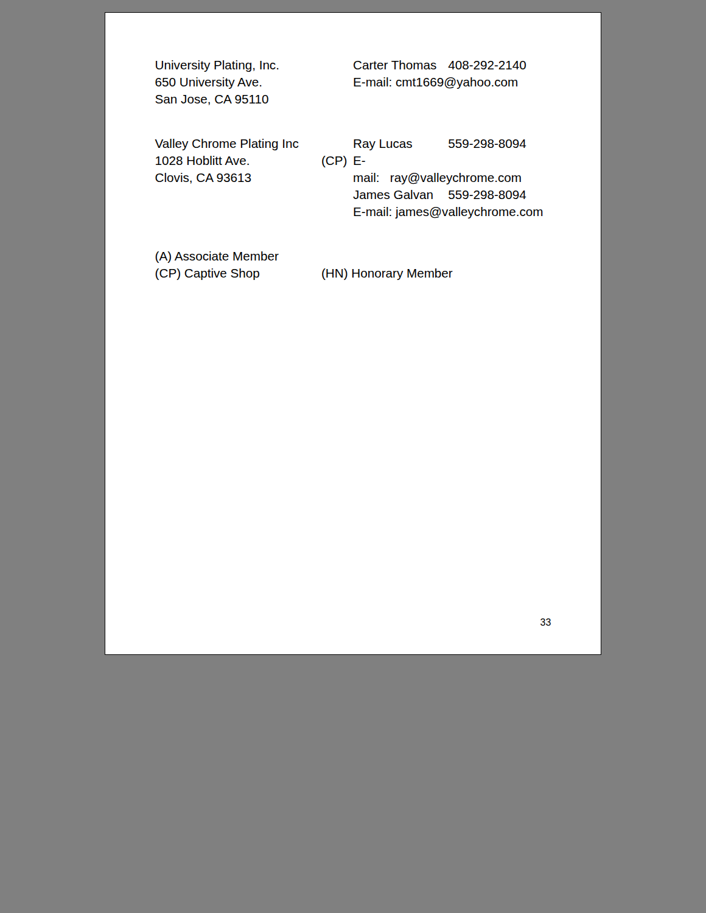University Plating, Inc.
650 University Ave.
San Jose, CA 95110
Carter Thomas
408-292-2140
E-mail: cmt1669@yahoo.com
Valley Chrome Plating Inc
1028 Hoblitt Ave.
Clovis, CA 93613
(CP)
Ray Lucas
559-298-8094
E-mail: ray@valleychrome.com
James Galvan
559-298-8094
E-mail: james@valleychrome.com
(A) Associate Member
(CP) Captive Shop
(HN) Honorary Member
33